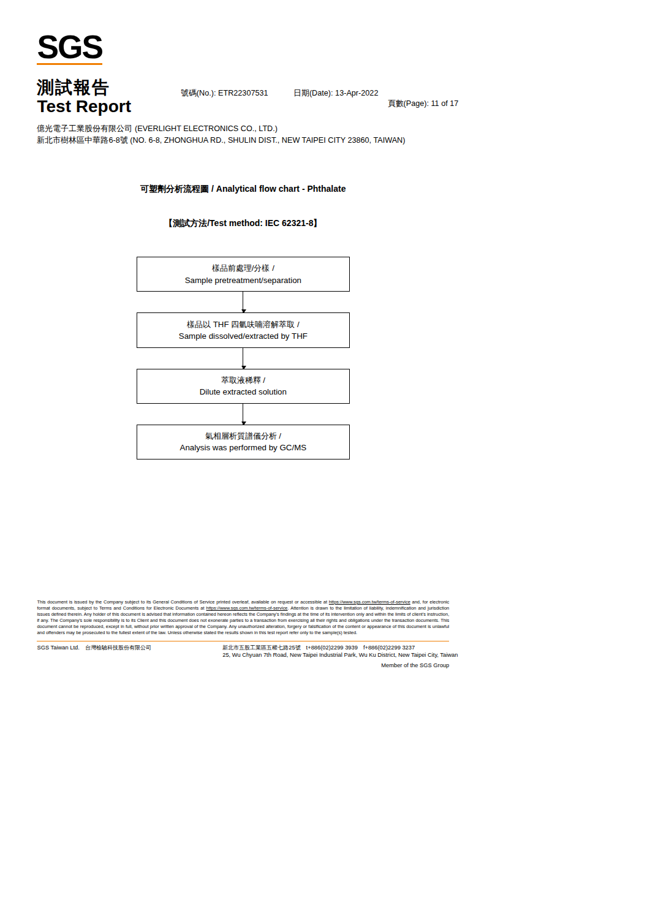SGS
測試報告
Test Report
號碼(No.): ETR22307531 日期(Date): 13-Apr-2022 頁數(Page): 11 of 17
億光電子工業股份有限公司 (EVERLIGHT ELECTRONICS CO., LTD.)
新北市樹林區中華路6-8號 (NO. 6-8, ZHONGHUA RD., SHULIN DIST., NEW TAIPEI CITY 23860, TAIWAN)
可塑劑分析流程圖 / Analytical flow chart - Phthalate
【測試方法/Test method: IEC 62321-8】
樣品前處理/分樣 /
Sample pretreatment/separation
樣品以 THF 四氫呋喃溶解萃取 /
Sample dissolved/extracted by THF
萃取液稀釋 /
Dilute extracted solution
氣相層析質譜儀分析 /
Analysis was performed by GC/MS
This document is issued by the Company subject to its General Conditions of Service printed overleaf, available on request or accessible at https://www.sgs.com.tw/terms-of-service and, for electronic format documents, subject to Terms and Conditions for Electronic Documents at https://www.sgs.com.tw/terms-of-service. Attention is drawn to the limitation of liability, indemnification and jurisdiction issues defined therein. Any holder of this document is advised that information contained hereon reflects the Company's findings at the time of its intervention only and within the limits of client's instruction, if any. The Company's sole responsibility is to its Client and this document does not exonerate parties to a transaction from exercising all their rights and obligations under the transaction documents. This document cannot be reproduced, except in full, without prior written approval of the Company. Any unauthorized alteration, forgery or falsification of the content or appearance of this document is unlawful and offenders may be prosecuted to the fullest extent of the law. Unless otherwise stated the results shown in this test report refer only to the sample(s) tested.
SGS Taiwan Ltd.　台灣檢驗科技股份有限公司
新北市五股工業區五權七路25號　t+886(02)2299 3939　f+886(02)2299 3237
25, Wu Chyuan 7th Road, New Taipei Industrial Park, Wu Ku District, New Taipei City, Taiwan
Member of the SGS Group